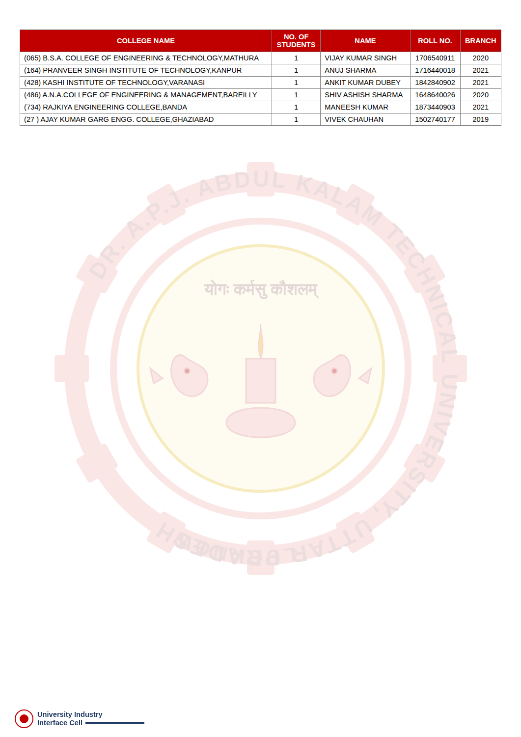DR. A.P.J. ABDUL KALAM TECHNICAL UNIVERSITY, UTTAR PRADESH LUCKNOW योगः कर्मसु कौशलम्
| COLLEGE NAME | NO. OF STUDENTS | NAME | ROLL NO. | BRANCH |
| --- | --- | --- | --- | --- |
| (065) B.S.A. COLLEGE OF ENGINEERING & TECHNOLOGY,MATHURA | 1 | VIJAY KUMAR SINGH | 1706540911 | 2020 |
| (164) PRANVEER SINGH INSTITUTE OF TECHNOLOGY,KANPUR | 1 | ANUJ SHARMA | 1716440018 | 2021 |
| (428) KASHI INSTITUTE OF TECHNOLOGY,VARANASI | 1 | ANKIT KUMAR DUBEY | 1842840902 | 2021 |
| (486) A.N.A.COLLEGE OF ENGINEERING & MANAGEMENT,BAREILLY | 1 | SHIV ASHISH SHARMA | 1648640026 | 2020 |
| (734) RAJKIYA ENGINEERING COLLEGE,BANDA | 1 | MANEESH KUMAR | 1873440903 | 2021 |
| (27 ) AJAY KUMAR GARG ENGG. COLLEGE,GHAZIABAD | 1 | VIVEK CHAUHAN | 1502740177 | 2019 |
University Industry
Interface Cell